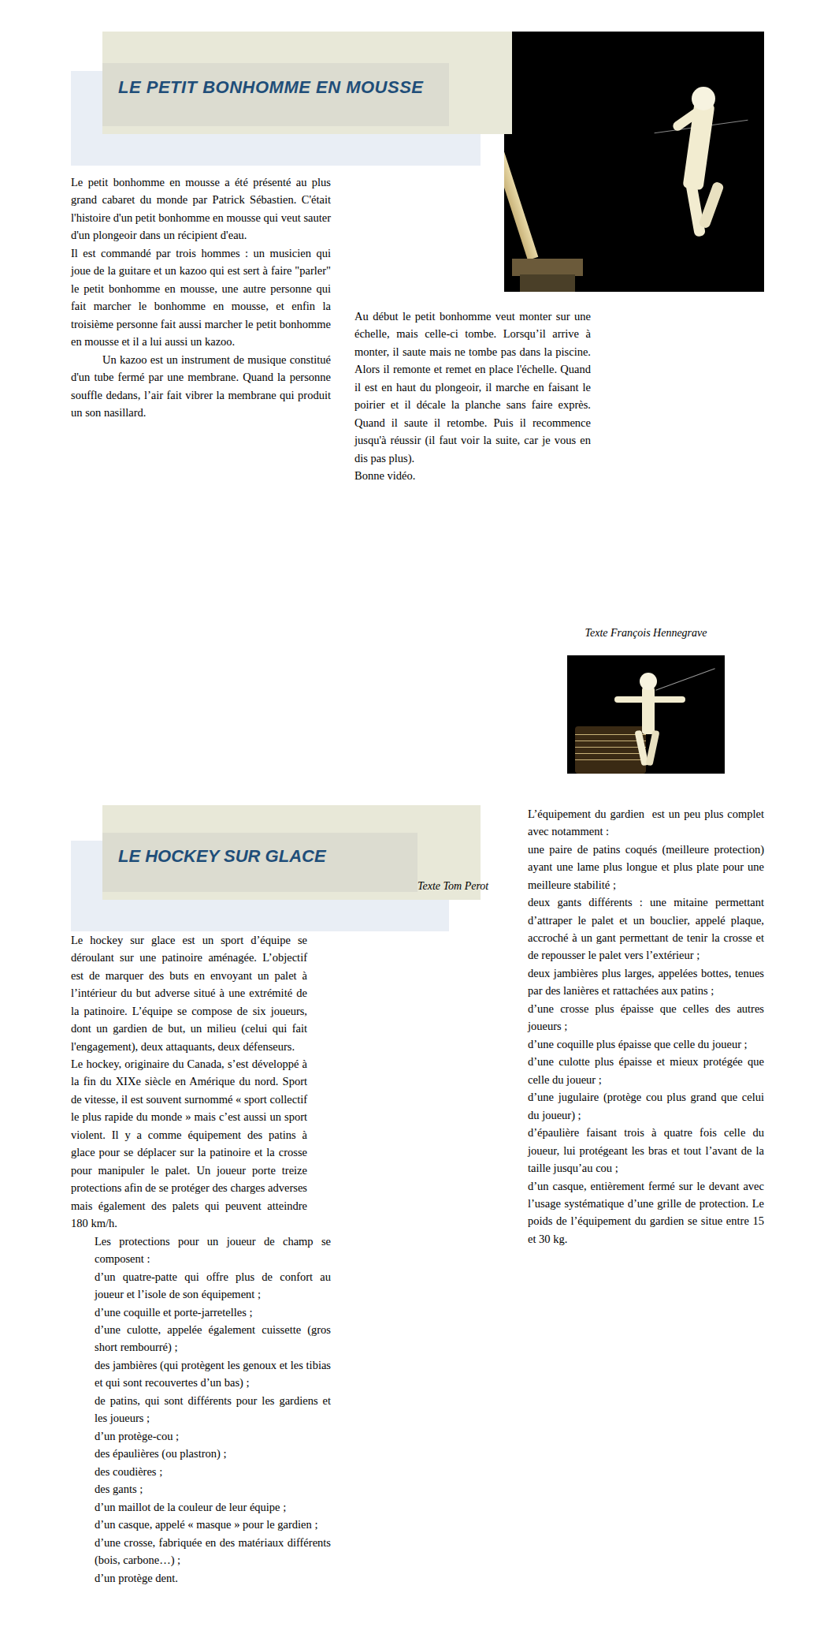LE PETIT BONHOMME EN MOUSSE
Le petit bonhomme en mousse a été présenté au plus grand cabaret du monde par Patrick Sébastien. C'était l'histoire d'un petit bonhomme en mousse qui veut sauter d'un plongeoir dans un récipient d'eau.
Il est commandé par trois hommes : un musicien qui joue de la guitare et un kazoo qui est sert à faire "parler" le petit bonhomme en mousse, une autre personne qui fait marcher le bonhomme en mousse, et enfin la troisième personne fait aussi marcher le petit bonhomme en mousse et il a lui aussi un kazoo.
Un kazoo est un instrument de musique constitué d'un tube fermé par une membrane. Quand la personne souffle dedans, l’air fait vibrer la membrane qui produit un son nasillard.
Au début le petit bonhomme veut monter sur une échelle, mais celle-ci tombe. Lorsqu’il arrive à monter, il saute mais ne tombe pas dans la piscine. Alors il remonte et remet en place l'échelle. Quand il est en haut du plongeoir, il marche en faisant le poirier et il décale la planche sans faire exprès. Quand il saute il retombe. Puis il recommence jusqu'à réussir (il faut voir la suite, car je vous en dis pas plus).
Bonne vidéo.
Texte François Hennegrave
LE HOCKEY SUR GLACE
Texte Tom Perot
L’équipement du gardien est un peu plus complet avec notamment :
une paire de patins coqués (meilleure protection) ayant une lame plus longue et plus plate pour une meilleure stabilité ;
deux gants différents : une mitaine permettant d’attraper le palet et un bouclier, appelé plaque, accroché à un gant permettant de tenir la crosse et de repousser le palet vers l’extérieur ;
deux jambières plus larges, appelées bottes, tenues par des lanières et rattachées aux patins ;
d’une crosse plus épaisse que celles des autres joueurs ;
d’une coquille plus épaisse que celle du joueur ;
d’une culotte plus épaisse et mieux protégée que celle du joueur ;
d’une jugulaire (protège cou plus grand que celui du joueur) ;
d’épaulière faisant trois à quatre fois celle du joueur, lui protégeant les bras et tout l’avant de la taille jusqu’au cou ;
d’un casque, entièrement fermé sur le devant avec l’usage systématique d’une grille de protection. Le poids de l’équipement du gardien se situe entre 15 et 30 kg.
Le hockey sur glace est un sport d’équipe se déroulant sur une patinoire aménagée. L’objectif est de marquer des buts en envoyant un palet à l’intérieur du but adverse situé à une extrémité de la patinoire. L’équipe se compose de six joueurs, dont un gardien de but, un milieu (celui qui fait l'engagement), deux attaquants, deux défenseurs.
Le hockey, originaire du Canada, s’est développé à la fin du XIXe siècle en Amérique du nord. Sport de vitesse, il est souvent surnommé « sport collectif le plus rapide du monde » mais c’est aussi un sport violent. Il y a comme équipement des patins à glace pour se déplacer sur la patinoire et la crosse pour manipuler le palet. Un joueur porte treize protections afin de se protéger des charges adverses mais également des palets qui peuvent atteindre 180 km/h.
Les protections pour un joueur de champ se composent :
d’un quatre-patte qui offre plus de confort au joueur et l’isole de son équipement ;
d’une coquille et porte-jarretelles ;
d’une culotte, appelée également cuissette (gros short rembourré) ;
des jambières (qui protègent les genoux et les tibias et qui sont recouvertes d’un bas) ;
de patins, qui sont différents pour les gardiens et les joueurs ;
d’un protège-cou ;
des épaulières (ou plastron) ;
des coudières ;
des gants ;
d’un maillot de la couleur de leur équipe ;
d’un casque, appelé « masque » pour le gardien ;
d’une crosse, fabriquée en des matériaux différents (bois, carbone…) ;
d’un protège dent.